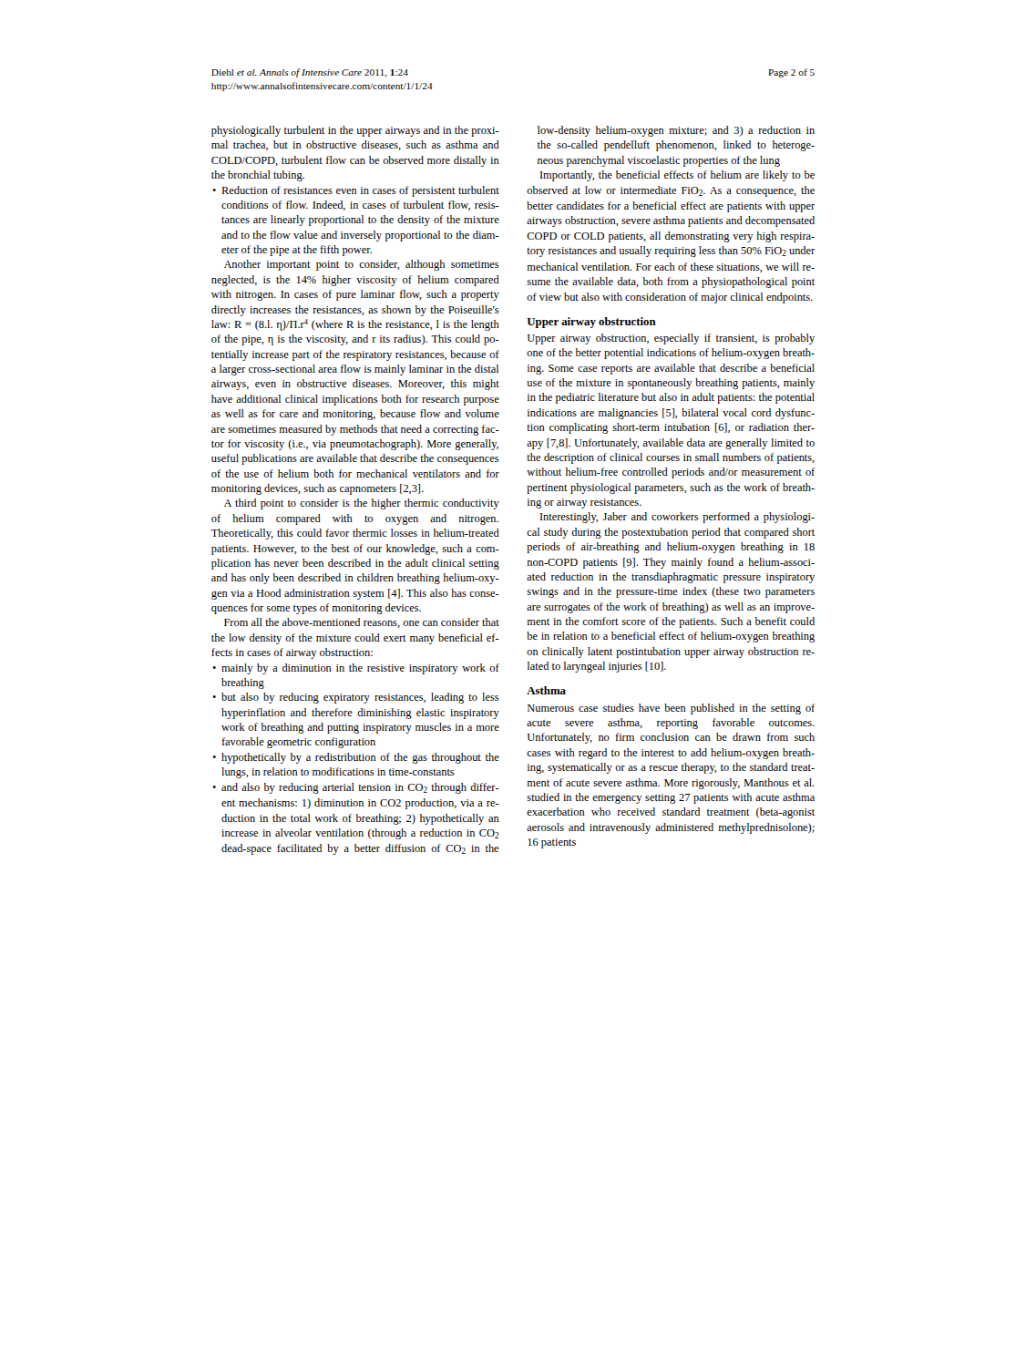Diehl et al. Annals of Intensive Care 2011, 1:24 http://www.annalsofintensivecare.com/content/1/1/24
Page 2 of 5
physiologically turbulent in the upper airways and in the proximal trachea, but in obstructive diseases, such as asthma and COLD/COPD, turbulent flow can be observed more distally in the bronchial tubing.
Reduction of resistances even in cases of persistent turbulent conditions of flow. Indeed, in cases of turbulent flow, resistances are linearly proportional to the density of the mixture and to the flow value and inversely proportional to the diameter of the pipe at the fifth power.
Another important point to consider, although sometimes neglected, is the 14% higher viscosity of helium compared with nitrogen. In cases of pure laminar flow, such a property directly increases the resistances, as shown by the Poiseuille's law: R = (8.l. η)/Π.r4 (where R is the resistance, l is the length of the pipe, η is the viscosity, and r its radius). This could potentially increase part of the respiratory resistances, because of a larger cross-sectional area flow is mainly laminar in the distal airways, even in obstructive diseases. Moreover, this might have additional clinical implications both for research purpose as well as for care and monitoring, because flow and volume are sometimes measured by methods that need a correcting factor for viscosity (i.e., via pneumotachograph). More generally, useful publications are available that describe the consequences of the use of helium both for mechanical ventilators and for monitoring devices, such as capnometers [2,3].
A third point to consider is the higher thermic conductivity of helium compared with to oxygen and nitrogen. Theoretically, this could favor thermic losses in helium-treated patients. However, to the best of our knowledge, such a complication has never been described in the adult clinical setting and has only been described in children breathing helium-oxygen via a Hood administration system [4]. This also has consequences for some types of monitoring devices.
From all the above-mentioned reasons, one can consider that the low density of the mixture could exert many beneficial effects in cases of airway obstruction:
mainly by a diminution in the resistive inspiratory work of breathing
but also by reducing expiratory resistances, leading to less hyperinflation and therefore diminishing elastic inspiratory work of breathing and putting inspiratory muscles in a more favorable geometric configuration
hypothetically by a redistribution of the gas throughout the lungs, in relation to modifications in time-constants
and also by reducing arterial tension in CO2 through different mechanisms: 1) diminution in CO2 production, via a reduction in the total work of breathing; 2) hypothetically an increase in alveolar ventilation (through a reduction in CO2 dead-space facilitated by a better diffusion of CO2 in the low-density helium-oxygen mixture; and 3) a reduction in the so-called pendelluft phenomenon, linked to heterogeneous parenchymal viscoelastic properties of the lung
Importantly, the beneficial effects of helium are likely to be observed at low or intermediate FiO2. As a consequence, the better candidates for a beneficial effect are patients with upper airways obstruction, severe asthma patients and decompensated COPD or COLD patients, all demonstrating very high respiratory resistances and usually requiring less than 50% FiO2 under mechanical ventilation. For each of these situations, we will resume the available data, both from a physiopathological point of view but also with consideration of major clinical endpoints.
Upper airway obstruction
Upper airway obstruction, especially if transient, is probably one of the better potential indications of helium-oxygen breathing. Some case reports are available that describe a beneficial use of the mixture in spontaneously breathing patients, mainly in the pediatric literature but also in adult patients: the potential indications are malignancies [5], bilateral vocal cord dysfunction complicating short-term intubation [6], or radiation therapy [7,8]. Unfortunately, available data are generally limited to the description of clinical courses in small numbers of patients, without helium-free controlled periods and/or measurement of pertinent physiological parameters, such as the work of breathing or airway resistances.
Interestingly, Jaber and coworkers performed a physiological study during the postextubation period that compared short periods of air-breathing and helium-oxygen breathing in 18 non-COPD patients [9]. They mainly found a helium-associated reduction in the transdiaphragmatic pressure inspiratory swings and in the pressure-time index (these two parameters are surrogates of the work of breathing) as well as an improvement in the comfort score of the patients. Such a benefit could be in relation to a beneficial effect of helium-oxygen breathing on clinically latent postintubation upper airway obstruction related to laryngeal injuries [10].
Asthma
Numerous case studies have been published in the setting of acute severe asthma, reporting favorable outcomes. Unfortunately, no firm conclusion can be drawn from such cases with regard to the interest to add helium-oxygen breathing, systematically or as a rescue therapy, to the standard treatment of acute severe asthma. More rigorously, Manthous et al. studied in the emergency setting 27 patients with acute asthma exacerbation who received standard treatment (beta-agonist aerosols and intravenously administered methylprednisolone); 16 patients